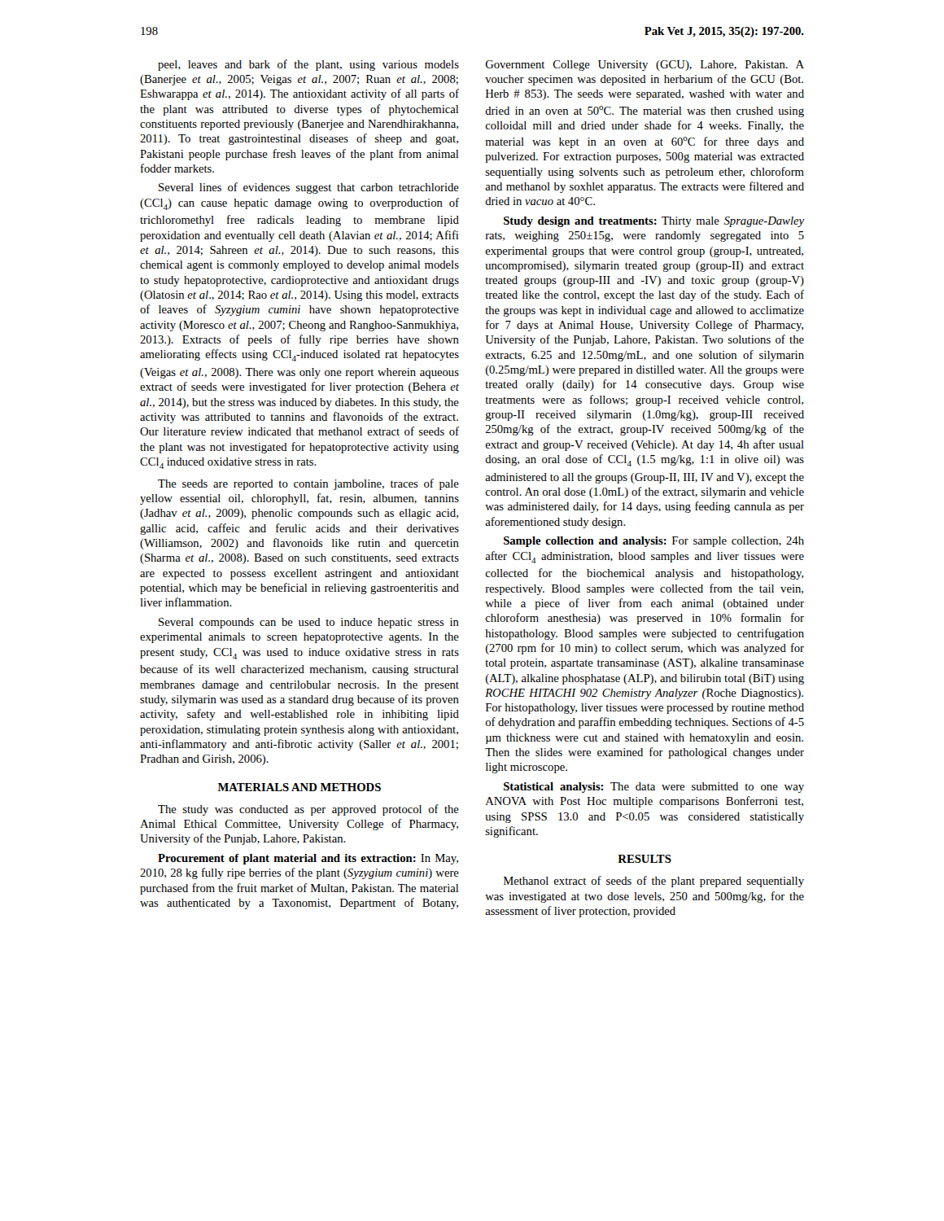198 Pak Vet J, 2015, 35(2): 197-200.
peel, leaves and bark of the plant, using various models (Banerjee et al., 2005; Veigas et al., 2007; Ruan et al., 2008; Eshwarappa et al., 2014). The antioxidant activity of all parts of the plant was attributed to diverse types of phytochemical constituents reported previously (Banerjee and Narendhirakhanna, 2011). To treat gastrointestinal diseases of sheep and goat, Pakistani people purchase fresh leaves of the plant from animal fodder markets.
Several lines of evidences suggest that carbon tetrachloride (CCl4) can cause hepatic damage owing to overproduction of trichloromethyl free radicals leading to membrane lipid peroxidation and eventually cell death (Alavian et al., 2014; Afifi et al., 2014; Sahreen et al., 2014). Due to such reasons, this chemical agent is commonly employed to develop animal models to study hepatoprotective, cardioprotective and antioxidant drugs (Olatosin et al., 2014; Rao et al., 2014). Using this model, extracts of leaves of Syzygium cumini have shown hepatoprotective activity (Moresco et al., 2007; Cheong and Ranghoo-Sanmukhiya, 2013.). Extracts of peels of fully ripe berries have shown ameliorating effects using CCl4-induced isolated rat hepatocytes (Veigas et al., 2008). There was only one report wherein aqueous extract of seeds were investigated for liver protection (Behera et al., 2014), but the stress was induced by diabetes. In this study, the activity was attributed to tannins and flavonoids of the extract. Our literature review indicated that methanol extract of seeds of the plant was not investigated for hepatoprotective activity using CCl4 induced oxidative stress in rats.
The seeds are reported to contain jamboline, traces of pale yellow essential oil, chlorophyll, fat, resin, albumen, tannins (Jadhav et al., 2009), phenolic compounds such as ellagic acid, gallic acid, caffeic and ferulic acids and their derivatives (Williamson, 2002) and flavonoids like rutin and quercetin (Sharma et al., 2008). Based on such constituents, seed extracts are expected to possess excellent astringent and antioxidant potential, which may be beneficial in relieving gastroenteritis and liver inflammation.
Several compounds can be used to induce hepatic stress in experimental animals to screen hepatoprotective agents. In the present study, CCl4 was used to induce oxidative stress in rats because of its well characterized mechanism, causing structural membranes damage and centrilobular necrosis. In the present study, silymarin was used as a standard drug because of its proven activity, safety and well-established role in inhibiting lipid peroxidation, stimulating protein synthesis along with antioxidant, anti-inflammatory and anti-fibrotic activity (Saller et al., 2001; Pradhan and Girish, 2006).
MATERIALS AND METHODS
The study was conducted as per approved protocol of the Animal Ethical Committee, University College of Pharmacy, University of the Punjab, Lahore, Pakistan.
Procurement of plant material and its extraction: In May, 2010, 28 kg fully ripe berries of the plant (Syzygium cumini) were purchased from the fruit market of Multan, Pakistan. The material was authenticated by a Taxonomist, Department of Botany, Government College University (GCU), Lahore, Pakistan. A voucher specimen was deposited in herbarium of the GCU (Bot. Herb # 853). The seeds were separated, washed with water and dried in an oven at 50oC. The material was then crushed using colloidal mill and dried under shade for 4 weeks. Finally, the material was kept in an oven at 60oC for three days and pulverized. For extraction purposes, 500g material was extracted sequentially using solvents such as petroleum ether, chloroform and methanol by soxhlet apparatus. The extracts were filtered and dried in vacuo at 40°C.
Study design and treatments: Thirty male Sprague-Dawley rats, weighing 250±15g, were randomly segregated into 5 experimental groups that were control group (group-I, untreated, uncompromised), silymarin treated group (group-II) and extract treated groups (group-III and -IV) and toxic group (group-V) treated like the control, except the last day of the study. Each of the groups was kept in individual cage and allowed to acclimatize for 7 days at Animal House, University College of Pharmacy, University of the Punjab, Lahore, Pakistan. Two solutions of the extracts, 6.25 and 12.50mg/mL, and one solution of silymarin (0.25mg/mL) were prepared in distilled water. All the groups were treated orally (daily) for 14 consecutive days. Group wise treatments were as follows; group-I received vehicle control, group-II received silymarin (1.0mg/kg), group-III received 250mg/kg of the extract, group-IV received 500mg/kg of the extract and group-V received (Vehicle). At day 14, 4h after usual dosing, an oral dose of CCl4 (1.5 mg/kg, 1:1 in olive oil) was administered to all the groups (Group-II, III, IV and V), except the control. An oral dose (1.0mL) of the extract, silymarin and vehicle was administered daily, for 14 days, using feeding cannula as per aforementioned study design.
Sample collection and analysis: For sample collection, 24h after CCl4 administration, blood samples and liver tissues were collected for the biochemical analysis and histopathology, respectively. Blood samples were collected from the tail vein, while a piece of liver from each animal (obtained under chloroform anesthesia) was preserved in 10% formalin for histopathology. Blood samples were subjected to centrifugation (2700 rpm for 10 min) to collect serum, which was analyzed for total protein, aspartate transaminase (AST), alkaline transaminase (ALT), alkaline phosphatase (ALP), and bilirubin total (BiT) using ROCHE HITACHI 902 Chemistry Analyzer (Roche Diagnostics). For histopathology, liver tissues were processed by routine method of dehydration and paraffin embedding techniques. Sections of 4-5 µm thickness were cut and stained with hematoxylin and eosin. Then the slides were examined for pathological changes under light microscope.
Statistical analysis: The data were submitted to one way ANOVA with Post Hoc multiple comparisons Bonferroni test, using SPSS 13.0 and P<0.05 was considered statistically significant.
RESULTS
Methanol extract of seeds of the plant prepared sequentially was investigated at two dose levels, 250 and 500mg/kg, for the assessment of liver protection, provided